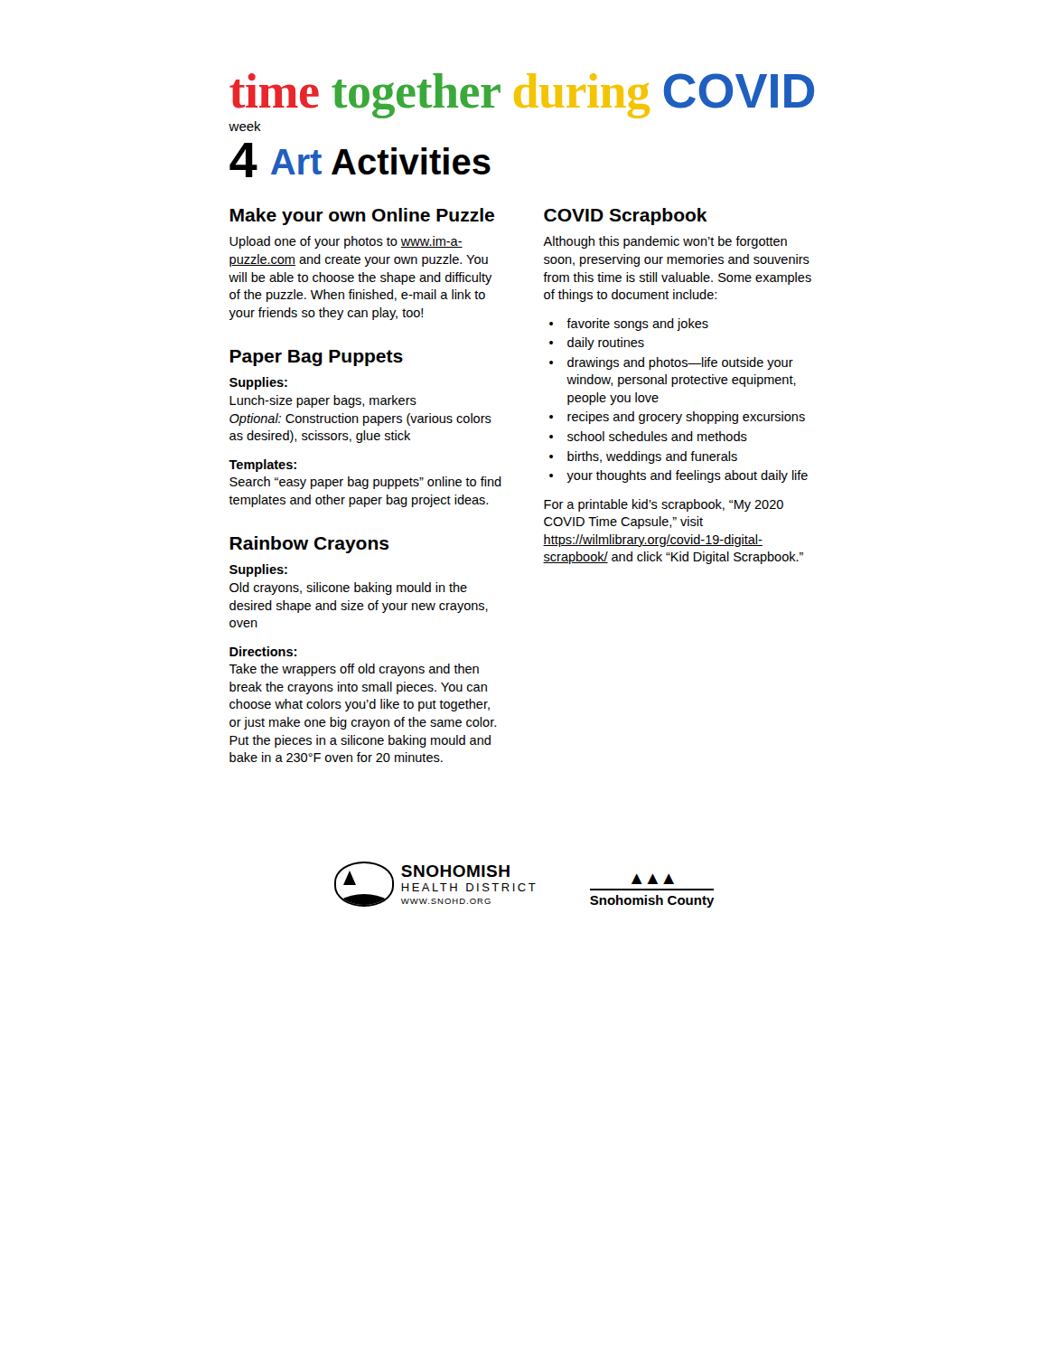time together during COVID
week
4
Art Activities
Make your own Online Puzzle
Upload one of your photos to www.im-a-puzzle.com and create your own puzzle. You will be able to choose the shape and difficulty of the puzzle. When finished, e-mail a link to your friends so they can play, too!
Paper Bag Puppets
Supplies:
Lunch-size paper bags, markers
Optional: Construction papers (various colors as desired), scissors, glue stick
Templates:
Search “easy paper bag puppets” online to find templates and other paper bag project ideas.
Rainbow Crayons
Supplies:
Old crayons, silicone baking mould in the desired shape and size of your new crayons, oven
Directions:
Take the wrappers off old crayons and then break the crayons into small pieces. You can choose what colors you’d like to put together, or just make one big crayon of the same color. Put the pieces in a silicone baking mould and bake in a 230°F oven for 20 minutes.
COVID Scrapbook
Although this pandemic won’t be forgotten soon, preserving our memories and souvenirs from this time is still valuable. Some examples of things to document include:
favorite songs and jokes
daily routines
drawings and photos—life outside your window, personal protective equipment, people you love
recipes and grocery shopping excursions
school schedules and methods
births, weddings and funerals
your thoughts and feelings about daily life
For a printable kid’s scrapbook, “My 2020 COVID Time Capsule,” visit https://wilmlibrary.org/covid-19-digital-scrapbook/ and click “Kid Digital Scrapbook.”
SNOHOMISH
HEALTH DISTRICT
WWW.SNOHD.ORG
▲▲▲
Snohomish County